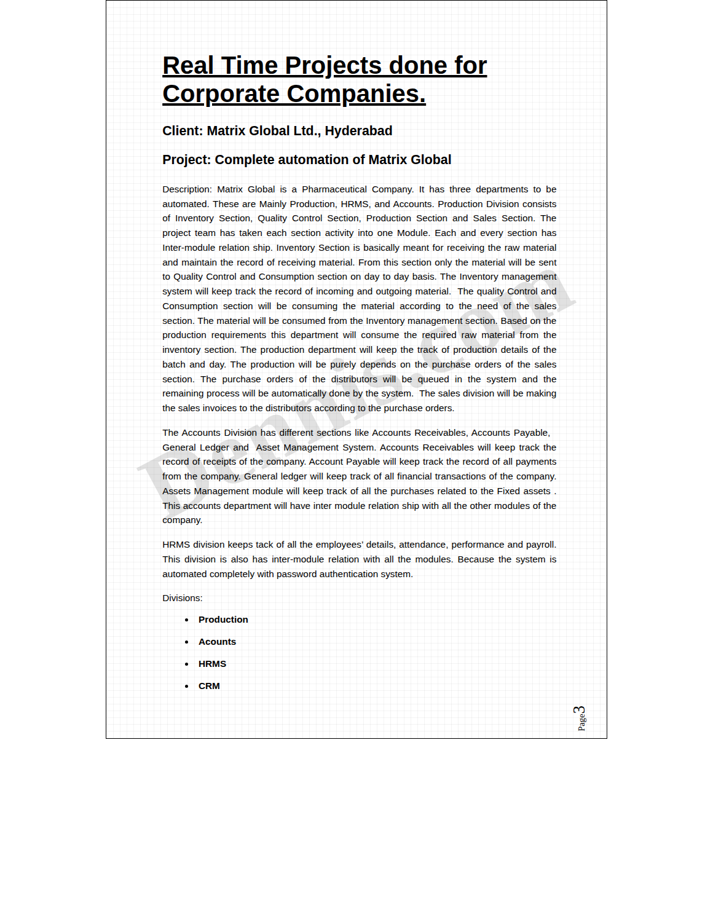Dennis.com
Real Time Projects done for Corporate Companies.
Client: Matrix Global Ltd., Hyderabad
Project: Complete automation of Matrix Global
Description: Matrix Global is a Pharmaceutical Company. It has three departments to be automated. These are Mainly Production, HRMS, and Accounts. Production Division consists of Inventory Section, Quality Control Section, Production Section and Sales Section. The project team has taken each section activity into one Module. Each and every section has Inter-module relation ship. Inventory Section is basically meant for receiving the raw material and maintain the record of receiving material. From this section only the material will be sent to Quality Control and Consumption section on day to day basis. The Inventory management system will keep track the record of incoming and outgoing material. The quality Control and Consumption section will be consuming the material according to the need of the sales section. The material will be consumed from the Inventory management section. Based on the production requirements this department will consume the required raw material from the inventory section. The production department will keep the track of production details of the batch and day. The production will be purely depends on the purchase orders of the sales section. The purchase orders of the distributors will be queued in the system and the remaining process will be automatically done by the system. The sales division will be making the sales invoices to the distributors according to the purchase orders.
The Accounts Division has different sections like Accounts Receivables, Accounts Payable, General Ledger and Asset Management System. Accounts Receivables will keep track the record of receipts of the company. Account Payable will keep track the record of all payments from the company. General ledger will keep track of all financial transactions of the company. Assets Management module will keep track of all the purchases related to the Fixed assets . This accounts department will have inter module relation ship with all the other modules of the company.
HRMS division keeps tack of all the employees’ details, attendance, performance and payroll. This division is also has inter-module relation with all the modules. Because the system is automated completely with password authentication system.
Divisions:
Production
Acounts
HRMS
CRM
Page3